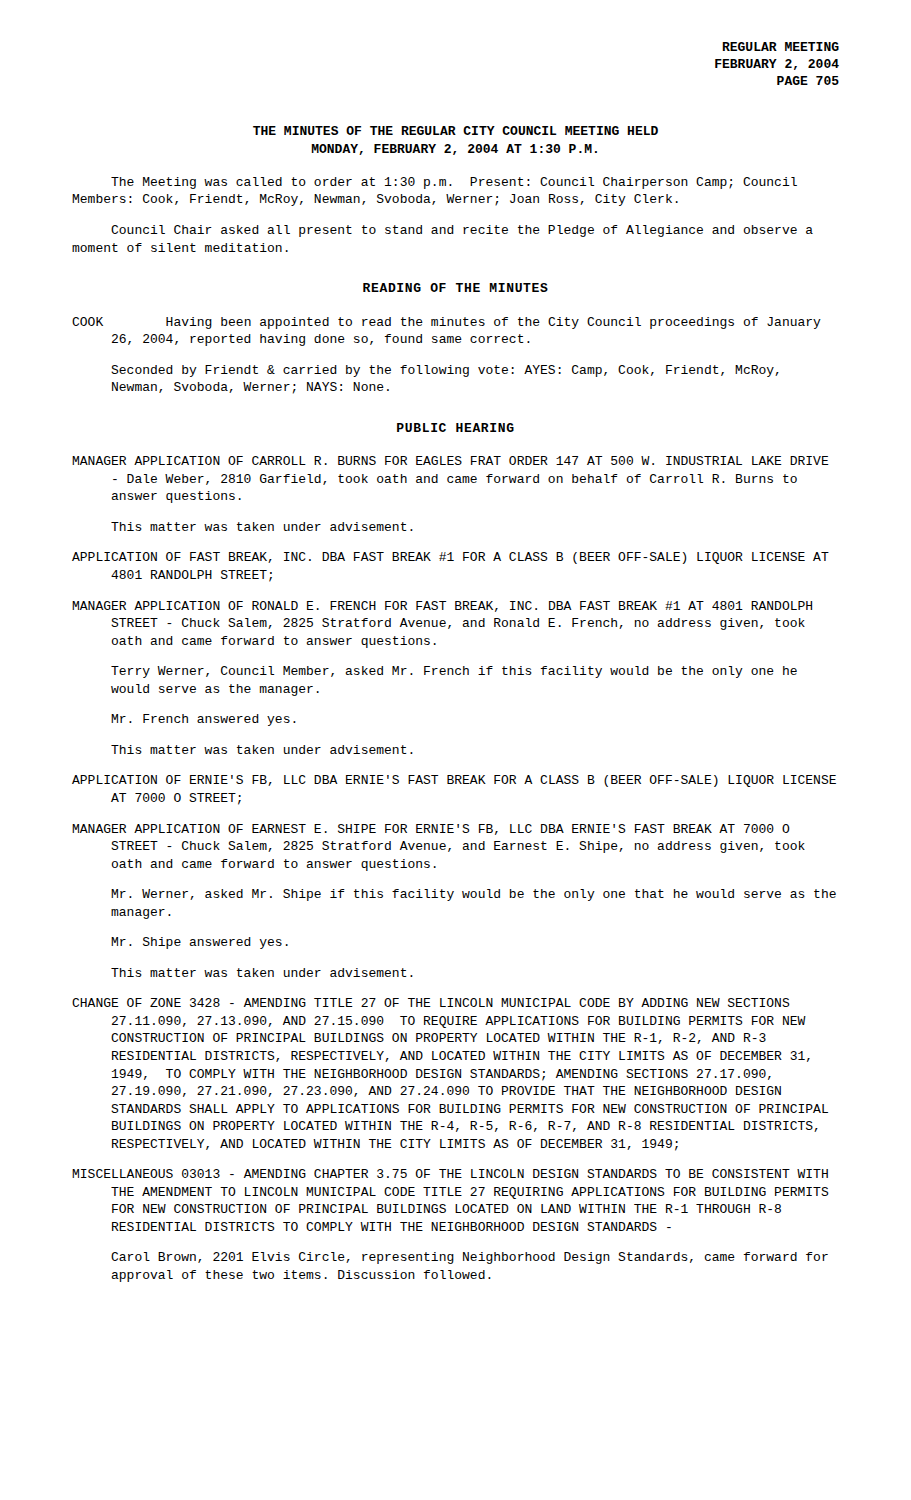REGULAR MEETING
FEBRUARY 2, 2004
PAGE 705
THE MINUTES OF THE REGULAR CITY COUNCIL MEETING HELD
MONDAY, FEBRUARY 2, 2004 AT 1:30 P.M.
The Meeting was called to order at 1:30 p.m. Present: Council Chairperson Camp; Council Members: Cook, Friendt, McRoy, Newman, Svoboda, Werner; Joan Ross, City Clerk.
Council Chair asked all present to stand and recite the Pledge of Allegiance and observe a moment of silent meditation.
READING OF THE MINUTES
COOK Having been appointed to read the minutes of the City Council proceedings of January 26, 2004, reported having done so, found same correct.
Seconded by Friendt & carried by the following vote: AYES: Camp, Cook, Friendt, McRoy, Newman, Svoboda, Werner; NAYS: None.
PUBLIC HEARING
MANAGER APPLICATION OF CARROLL R. BURNS FOR EAGLES FRAT ORDER 147 AT 500 W. INDUSTRIAL LAKE DRIVE - Dale Weber, 2810 Garfield, took oath and came forward on behalf of Carroll R. Burns to answer questions.
This matter was taken under advisement.
APPLICATION OF FAST BREAK, INC. DBA FAST BREAK #1 FOR A CLASS B (BEER OFF-SALE) LIQUOR LICENSE AT 4801 RANDOLPH STREET;
MANAGER APPLICATION OF RONALD E. FRENCH FOR FAST BREAK, INC. DBA FAST BREAK #1 AT 4801 RANDOLPH STREET - Chuck Salem, 2825 Stratford Avenue, and Ronald E. French, no address given, took oath and came forward to answer questions.
Terry Werner, Council Member, asked Mr. French if this facility would be the only one he would serve as the manager.
Mr. French answered yes.
This matter was taken under advisement.
APPLICATION OF ERNIE'S FB, LLC DBA ERNIE'S FAST BREAK FOR A CLASS B (BEER OFF-SALE) LIQUOR LICENSE AT 7000 O STREET;
MANAGER APPLICATION OF EARNEST E. SHIPE FOR ERNIE'S FB, LLC DBA ERNIE'S FAST BREAK AT 7000 O STREET - Chuck Salem, 2825 Stratford Avenue, and Earnest E. Shipe, no address given, took oath and came forward to answer questions.
Mr. Werner, asked Mr. Shipe if this facility would be the only one that he would serve as the manager.
Mr. Shipe answered yes.
This matter was taken under advisement.
CHANGE OF ZONE 3428 - AMENDING TITLE 27 OF THE LINCOLN MUNICIPAL CODE BY ADDING NEW SECTIONS 27.11.090, 27.13.090, AND 27.15.090 TO REQUIRE APPLICATIONS FOR BUILDING PERMITS FOR NEW CONSTRUCTION OF PRINCIPAL BUILDINGS ON PROPERTY LOCATED WITHIN THE R-1, R-2, AND R-3 RESIDENTIAL DISTRICTS, RESPECTIVELY, AND LOCATED WITHIN THE CITY LIMITS AS OF DECEMBER 31, 1949, TO COMPLY WITH THE NEIGHBORHOOD DESIGN STANDARDS; AMENDING SECTIONS 27.17.090, 27.19.090, 27.21.090, 27.23.090, AND 27.24.090 TO PROVIDE THAT THE NEIGHBORHOOD DESIGN STANDARDS SHALL APPLY TO APPLICATIONS FOR BUILDING PERMITS FOR NEW CONSTRUCTION OF PRINCIPAL BUILDINGS ON PROPERTY LOCATED WITHIN THE R-4, R-5, R-6, R-7, AND R-8 RESIDENTIAL DISTRICTS, RESPECTIVELY, AND LOCATED WITHIN THE CITY LIMITS AS OF DECEMBER 31, 1949;
MISCELLANEOUS 03013 - AMENDING CHAPTER 3.75 OF THE LINCOLN DESIGN STANDARDS TO BE CONSISTENT WITH THE AMENDMENT TO LINCOLN MUNICIPAL CODE TITLE 27 REQUIRING APPLICATIONS FOR BUILDING PERMITS FOR NEW CONSTRUCTION OF PRINCIPAL BUILDINGS LOCATED ON LAND WITHIN THE R-1 THROUGH R-8 RESIDENTIAL DISTRICTS TO COMPLY WITH THE NEIGHBORHOOD DESIGN STANDARDS -
Carol Brown, 2201 Elvis Circle, representing Neighborhood Design Standards, came forward for approval of these two items. Discussion followed.